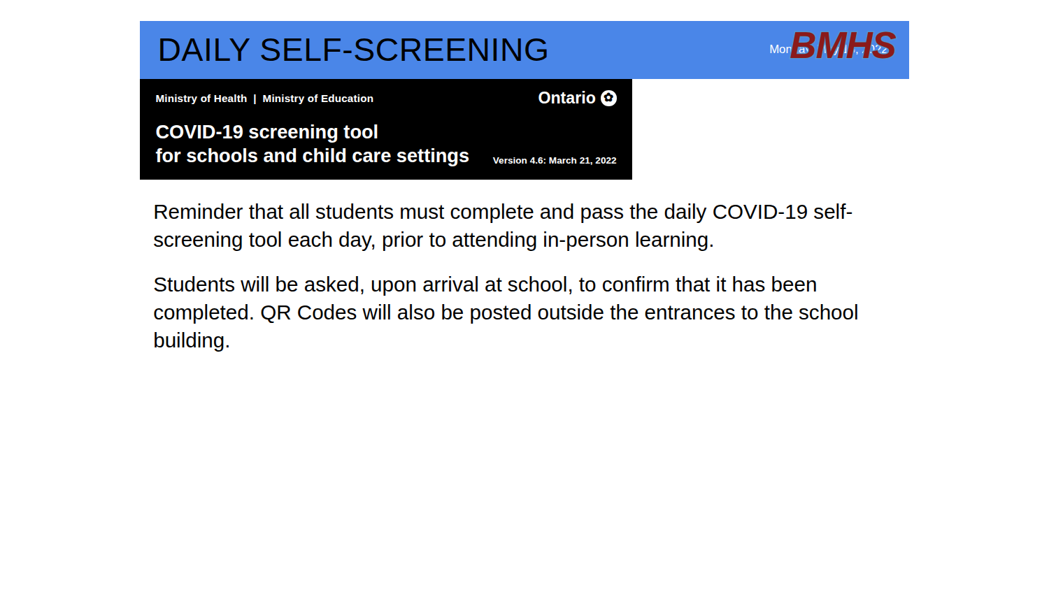DAILY SELF-SCREENING
Monday, May 16, 2022
BMHS
Ministry of Health | Ministry of Education Ontario ✿
COVID-19 screening tool
for schools and child care settings
Version 4.6: March 21, 2022
Reminder that all students must complete and pass the daily COVID-19 self-screening tool each day, prior to attending in-person learning.
Students will be asked, upon arrival at school, to confirm that it has been completed. QR Codes will also be posted outside the entrances to the school building.